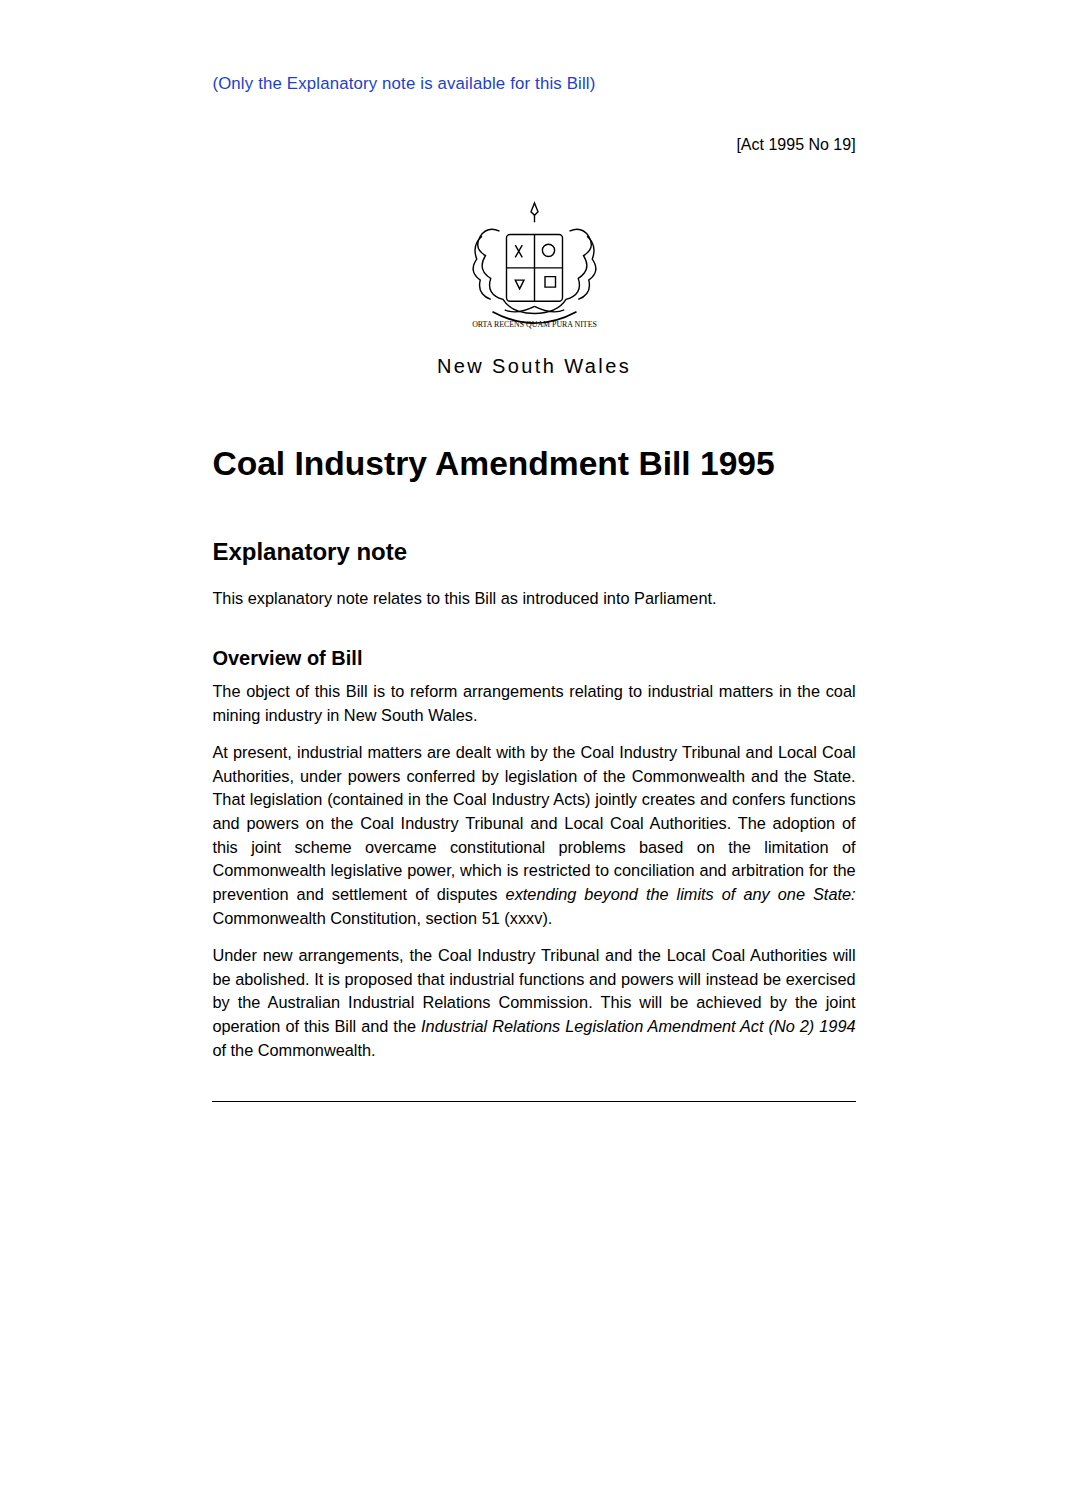(Only the Explanatory note is available for this Bill)
[Act 1995 No 19]
New South Wales
Coal Industry Amendment Bill 1995
Explanatory note
This explanatory note relates to this Bill as introduced into Parliament.
Overview of Bill
The object of this Bill is to reform arrangements relating to industrial matters in the coal mining industry in New South Wales.
At present, industrial matters are dealt with by the Coal Industry Tribunal and Local Coal Authorities, under powers conferred by legislation of the Commonwealth and the State. That legislation (contained in the Coal Industry Acts) jointly creates and confers functions and powers on the Coal Industry Tribunal and Local Coal Authorities. The adoption of this joint scheme overcame constitutional problems based on the limitation of Commonwealth legislative power, which is restricted to conciliation and arbitration for the prevention and settlement of disputes extending beyond the limits of any one State: Commonwealth Constitution, section 51 (xxxv).
Under new arrangements, the Coal Industry Tribunal and the Local Coal Authorities will be abolished. It is proposed that industrial functions and powers will instead be exercised by the Australian Industrial Relations Commission. This will be achieved by the joint operation of this Bill and the Industrial Relations Legislation Amendment Act (No 2) 1994 of the Commonwealth.